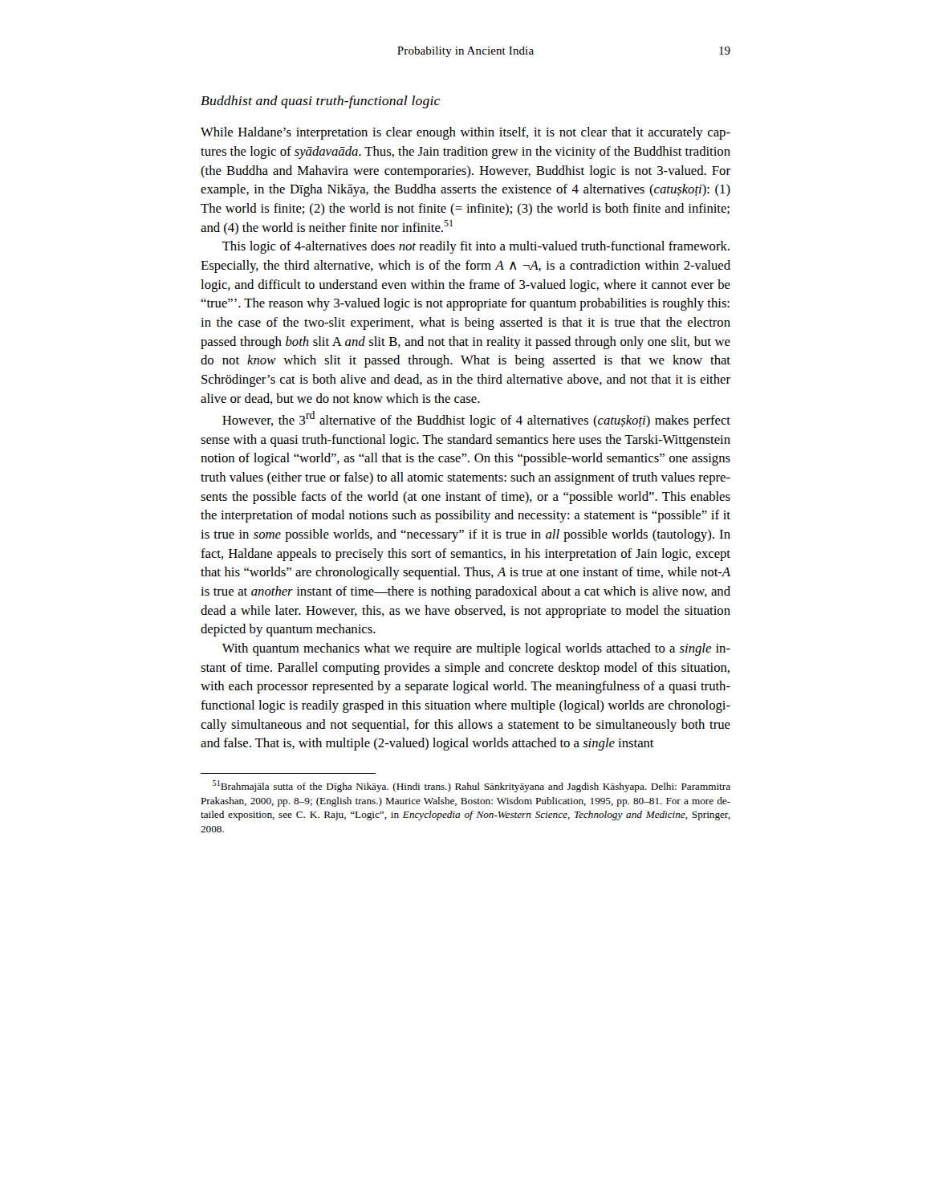Probability in Ancient India 19
Buddhist and quasi truth-functional logic
While Haldane’s interpretation is clear enough within itself, it is not clear that it accurately captures the logic of syādavaāda. Thus, the Jain tradition grew in the vicinity of the Buddhist tradition (the Buddha and Mahavira were contemporaries). However, Buddhist logic is not 3-valued. For example, in the Dīgha Nikāya, the Buddha asserts the existence of 4 alternatives (catuṣkoṭi): (1) The world is finite; (2) the world is not finite (= infinite); (3) the world is both finite and infinite; and (4) the world is neither finite nor infinite.51
This logic of 4-alternatives does not readily fit into a multi-valued truth-functional framework. Especially, the third alternative, which is of the form A ∧ ¬A, is a contradiction within 2-valued logic, and difficult to understand even within the frame of 3-valued logic, where it cannot ever be “true”’. The reason why 3-valued logic is not appropriate for quantum probabilities is roughly this: in the case of the two-slit experiment, what is being asserted is that it is true that the electron passed through both slit A and slit B, and not that in reality it passed through only one slit, but we do not know which slit it passed through. What is being asserted is that we know that Schrödinger’s cat is both alive and dead, as in the third alternative above, and not that it is either alive or dead, but we do not know which is the case.
However, the 3rd alternative of the Buddhist logic of 4 alternatives (catuṣkoṭi) makes perfect sense with a quasi truth-functional logic. The standard semantics here uses the Tarski-Wittgenstein notion of logical “world”, as “all that is the case”. On this “possible-world semantics” one assigns truth values (either true or false) to all atomic statements: such an assignment of truth values represents the possible facts of the world (at one instant of time), or a “possible world”. This enables the interpretation of modal notions such as possibility and necessity: a statement is “possible” if it is true in some possible worlds, and “necessary” if it is true in all possible worlds (tautology). In fact, Haldane appeals to precisely this sort of semantics, in his interpretation of Jain logic, except that his “worlds” are chronologically sequential. Thus, A is true at one instant of time, while not-A is true at another instant of time—there is nothing paradoxical about a cat which is alive now, and dead a while later. However, this, as we have observed, is not appropriate to model the situation depicted by quantum mechanics.
With quantum mechanics what we require are multiple logical worlds attached to a single instant of time. Parallel computing provides a simple and concrete desktop model of this situation, with each processor represented by a separate logical world. The meaningfulness of a quasi truth-functional logic is readily grasped in this situation where multiple (logical) worlds are chronologically simultaneous and not sequential, for this allows a statement to be simultaneously both true and false. That is, with multiple (2-valued) logical worlds attached to a single instant
51Brahmajāla sutta of the Dīgha Nikāya. (Hindi trans.) Rahul Sānkrityāyana and Jagdish Kāshyapa. Delhi: Parammitra Prakashan, 2000, pp. 8–9; (English trans.) Maurice Walshe, Boston: Wisdom Publication, 1995, pp. 80–81. For a more detailed exposition, see C. K. Raju, “Logic”, in Encyclopedia of Non-Western Science, Technology and Medicine, Springer, 2008.